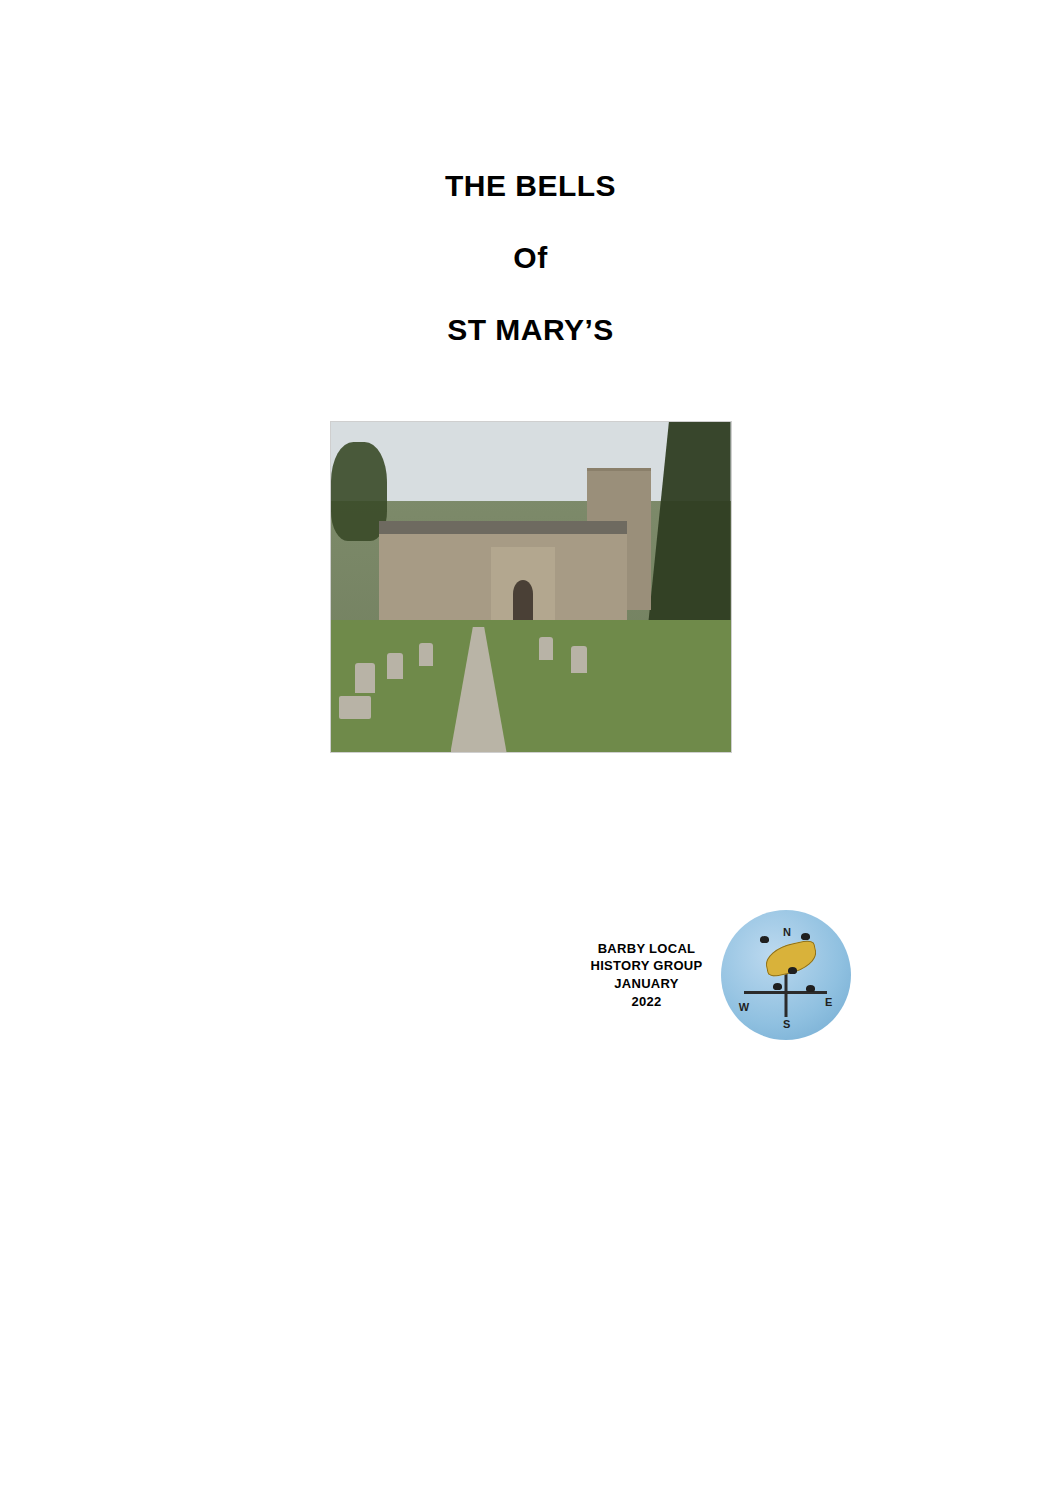THE BELLS Of ST MARY’S
BARBY LOCAL
HISTORY GROUP
JANUARY
2022
W E N S